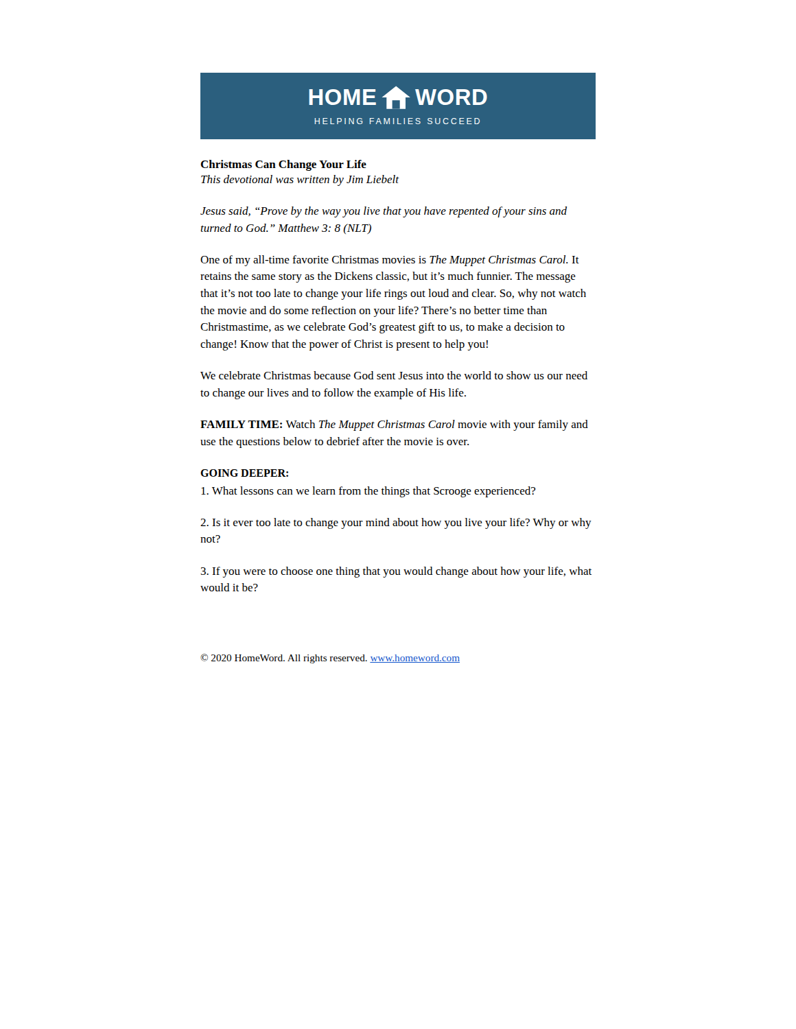Home Word
Helping Families Succeed
Christmas Can Change Your Life
This devotional was written by Jim Liebelt
Jesus said, “Prove by the way you live that you have repented of your sins and turned to God.” Matthew 3: 8 (NLT)
One of my all-time favorite Christmas movies is The Muppet Christmas Carol. It retains the same story as the Dickens classic, but it’s much funnier. The message that it’s not too late to change your life rings out loud and clear. So, why not watch the movie and do some reflection on your life? There’s no better time than Christmastime, as we celebrate God’s greatest gift to us, to make a decision to change! Know that the power of Christ is present to help you!
We celebrate Christmas because God sent Jesus into the world to show us our need to change our lives and to follow the example of His life.
FAMILY TIME: Watch The Muppet Christmas Carol movie with your family and use the questions below to debrief after the movie is over.
Going Deeper:
What lessons can we learn from the things that Scrooge experienced?
Is it ever too late to change your mind about how you live your life? Why or why not?
If you were to choose one thing that you would change about how your life, what would it be?
© 2020 HomeWord. All rights reserved. www.homeword.com